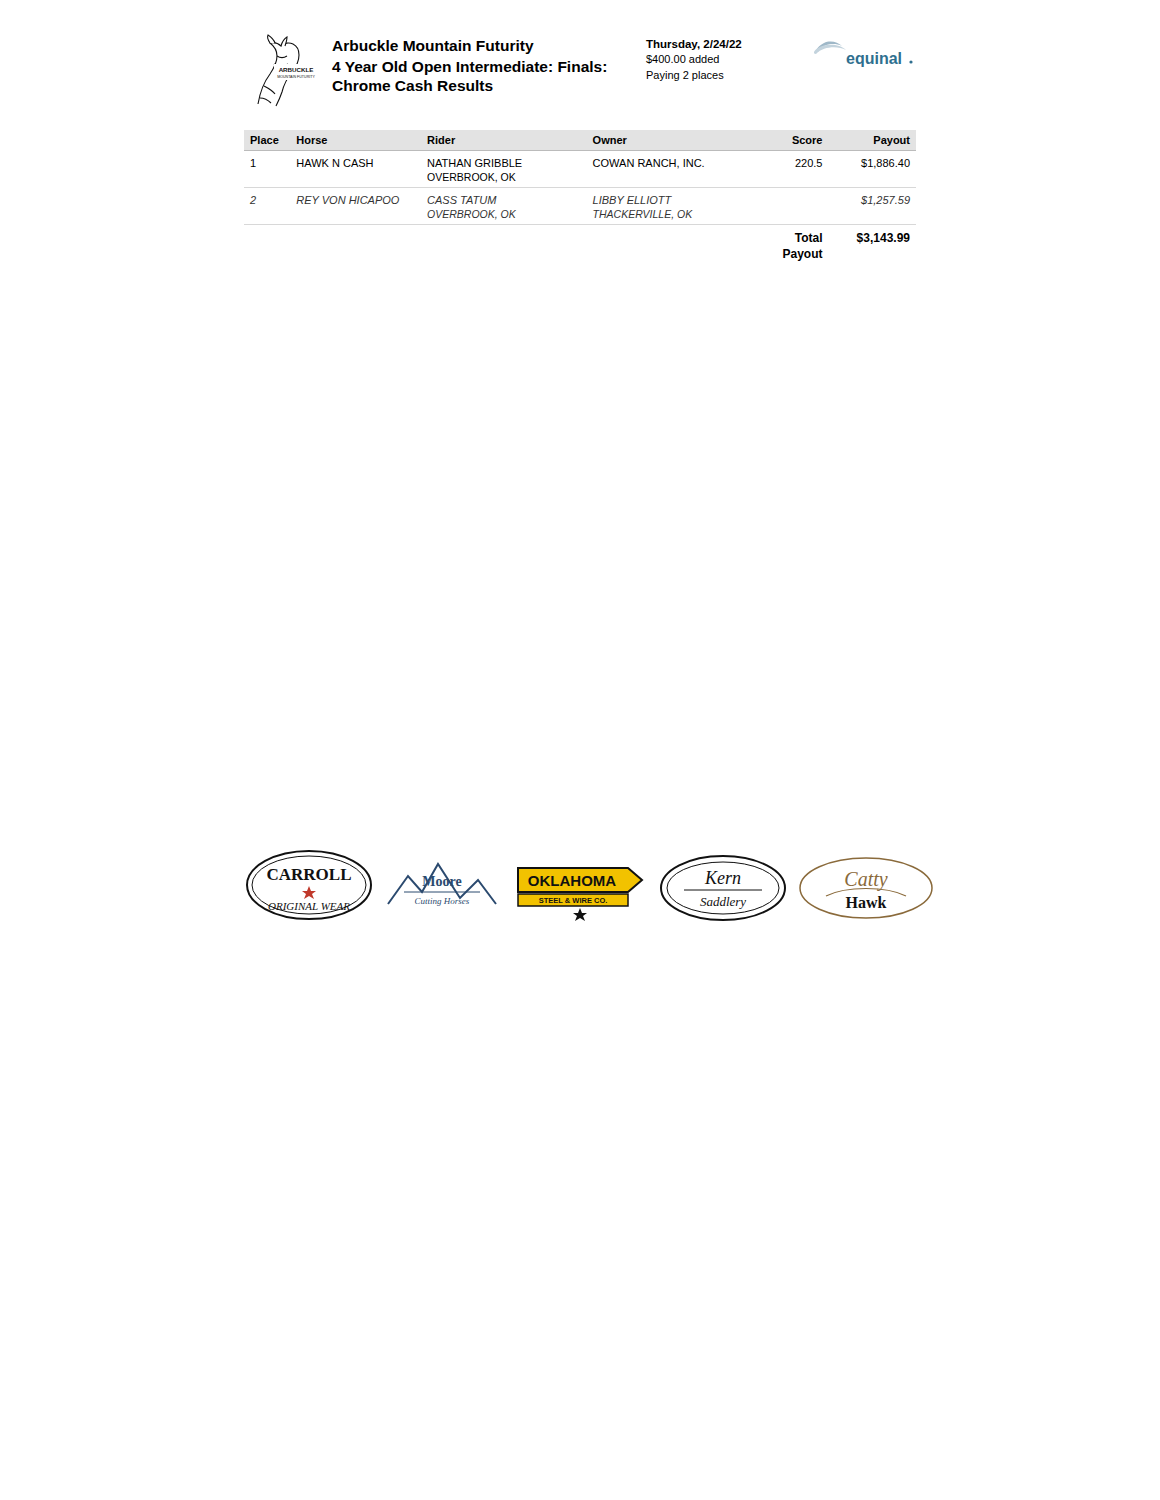ARBUCKLE MOUNTAIN FUTURITY
Arbuckle Mountain Futurity
4 Year Old Open Intermediate: Finals: Chrome Cash Results
Thursday, 2/24/22
$400.00 added
Paying 2 places
equinal
| Place | Horse | Rider | Owner | Score | Payout |
| --- | --- | --- | --- | --- | --- |
| 1 | HAWK N CASH | NATHAN GRIBBLE OVERBROOK, OK | COWAN RANCH, INC. | 220.5 | $1,886.40 |
| 2 | REY VON HICAPOO | CASS TATUM OVERBROOK, OK | LIBBY ELLIOTT THACKERVILLE, OK | | $1,257.59 |
| | Total Payout | $3,143.99 |
CARROLL ORIGINAL WEAR
Moore Cutting Horses
OKLAHOMA STEEL & WIRE CO.
Kern Saddlery
Catty Hawk